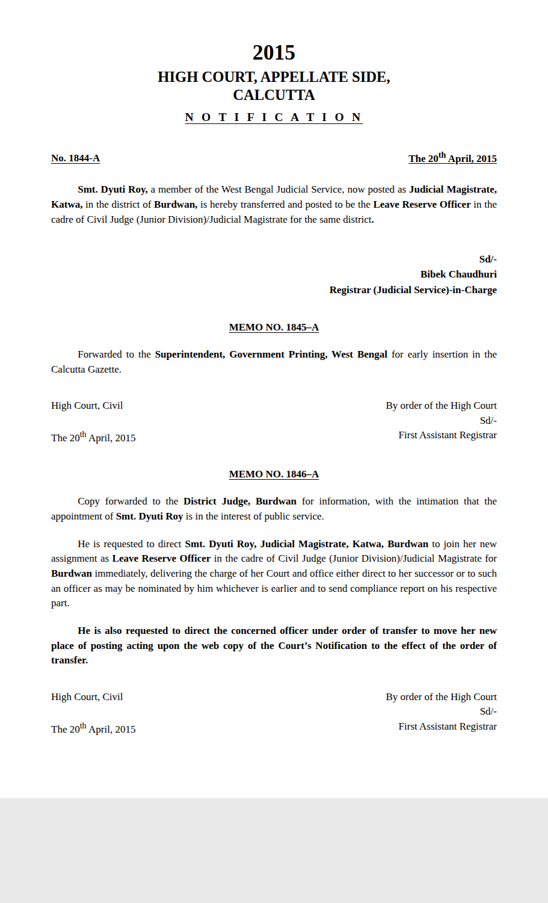2015
HIGH COURT, APPELLATE SIDE,
CALCUTTA
N O T I F I C A T I O N
No. 1844-A The 20th April, 2015
Smt. Dyuti Roy, a member of the West Bengal Judicial Service, now posted as Judicial Magistrate, Katwa, in the district of Burdwan, is hereby transferred and posted to be the Leave Reserve Officer in the cadre of Civil Judge (Junior Division)/Judicial Magistrate for the same district.
Sd/- Bibek Chaudhuri Registrar (Judicial Service)-in-Charge
MEMO NO. 1845–A
Forwarded to the Superintendent, Government Printing, West Bengal for early insertion in the Calcutta Gazette.
| High Court, Civil | By order of the High Court |
| | Sd/- |
| The 20 th April, 2015 | First Assistant Registrar |
MEMO NO. 1846–A
Copy forwarded to the District Judge, Burdwan for information, with the intimation that the appointment of Smt. Dyuti Roy is in the interest of public service.
He is requested to direct Smt. Dyuti Roy, Judicial Magistrate, Katwa, Burdwan to join her new assignment as Leave Reserve Officer in the cadre of Civil Judge (Junior Division)/Judicial Magistrate for Burdwan immediately, delivering the charge of her Court and office either direct to her successor or to such an officer as may be nominated by him whichever is earlier and to send compliance report on his respective part.
He is also requested to direct the concerned officer under order of transfer to move her new place of posting acting upon the web copy of the Court’s Notification to the effect of the order of transfer.
| High Court, Civil | By order of the High Court |
| | Sd/- |
| The 20 th April, 2015 | First Assistant Registrar |